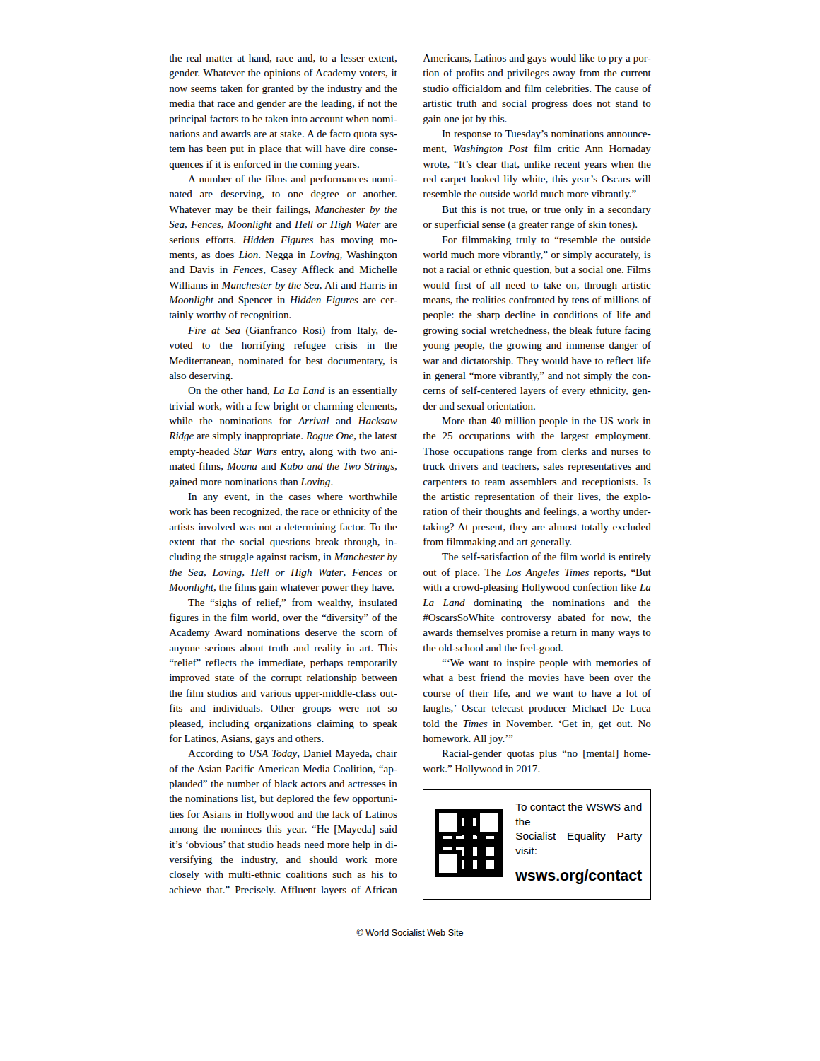the real matter at hand, race and, to a lesser extent, gender. Whatever the opinions of Academy voters, it now seems taken for granted by the industry and the media that race and gender are the leading, if not the principal factors to be taken into account when nominations and awards are at stake. A de facto quota system has been put in place that will have dire consequences if it is enforced in the coming years.
A number of the films and performances nominated are deserving, to one degree or another. Whatever may be their failings, Manchester by the Sea, Fences, Moonlight and Hell or High Water are serious efforts. Hidden Figures has moving moments, as does Lion. Negga in Loving, Washington and Davis in Fences, Casey Affleck and Michelle Williams in Manchester by the Sea, Ali and Harris in Moonlight and Spencer in Hidden Figures are certainly worthy of recognition.
Fire at Sea (Gianfranco Rosi) from Italy, devoted to the horrifying refugee crisis in the Mediterranean, nominated for best documentary, is also deserving.
On the other hand, La La Land is an essentially trivial work, with a few bright or charming elements, while the nominations for Arrival and Hacksaw Ridge are simply inappropriate. Rogue One, the latest empty-headed Star Wars entry, along with two animated films, Moana and Kubo and the Two Strings, gained more nominations than Loving.
In any event, in the cases where worthwhile work has been recognized, the race or ethnicity of the artists involved was not a determining factor. To the extent that the social questions break through, including the struggle against racism, in Manchester by the Sea, Loving, Hell or High Water, Fences or Moonlight, the films gain whatever power they have.
The “sighs of relief,” from wealthy, insulated figures in the film world, over the “diversity” of the Academy Award nominations deserve the scorn of anyone serious about truth and reality in art. This “relief” reflects the immediate, perhaps temporarily improved state of the corrupt relationship between the film studios and various upper-middle-class outfits and individuals. Other groups were not so pleased, including organizations claiming to speak for Latinos, Asians, gays and others.
According to USA Today, Daniel Mayeda, chair of the Asian Pacific American Media Coalition, “applauded” the number of black actors and actresses in the nominations list, but deplored the few opportunities for Asians in Hollywood and the lack of Latinos among the nominees this year. “He [Mayeda] said it’s ‘obvious’ that studio heads need more help in diversifying the industry, and should work more closely with multi-ethnic coalitions such as his to achieve that.” Precisely. Affluent layers of African Americans, Latinos and gays would like to pry a portion of profits and privileges away from the current studio officialdom and film celebrities. The cause of artistic truth and social progress does not stand to gain one jot by this.
In response to Tuesday’s nominations announcement, Washington Post film critic Ann Hornaday wrote, “It’s clear that, unlike recent years when the red carpet looked lily white, this year’s Oscars will resemble the outside world much more vibrantly.”
But this is not true, or true only in a secondary or superficial sense (a greater range of skin tones).
For filmmaking truly to “resemble the outside world much more vibrantly,” or simply accurately, is not a racial or ethnic question, but a social one. Films would first of all need to take on, through artistic means, the realities confronted by tens of millions of people: the sharp decline in conditions of life and growing social wretchedness, the bleak future facing young people, the growing and immense danger of war and dictatorship. They would have to reflect life in general “more vibrantly,” and not simply the concerns of self-centered layers of every ethnicity, gender and sexual orientation.
More than 40 million people in the US work in the 25 occupations with the largest employment. Those occupations range from clerks and nurses to truck drivers and teachers, sales representatives and carpenters to team assemblers and receptionists. Is the artistic representation of their lives, the exploration of their thoughts and feelings, a worthy undertaking? At present, they are almost totally excluded from filmmaking and art generally.
The self-satisfaction of the film world is entirely out of place. The Los Angeles Times reports, “But with a crowd-pleasing Hollywood confection like La La Land dominating the nominations and the #OscarsSoWhite controversy abated for now, the awards themselves promise a return in many ways to the old-school and the feel-good.
“‘We want to inspire people with memories of what a best friend the movies have been over the course of their life, and we want to have a lot of laughs,’ Oscar telecast producer Michael De Luca told the Times in November. ‘Get in, get out. No homework. All joy.’”
Racial-gender quotas plus “no [mental] homework.” Hollywood in 2017.
To contact the WSWS and the
Socialist Equality Party visit: wsws.org/contact
© World Socialist Web Site